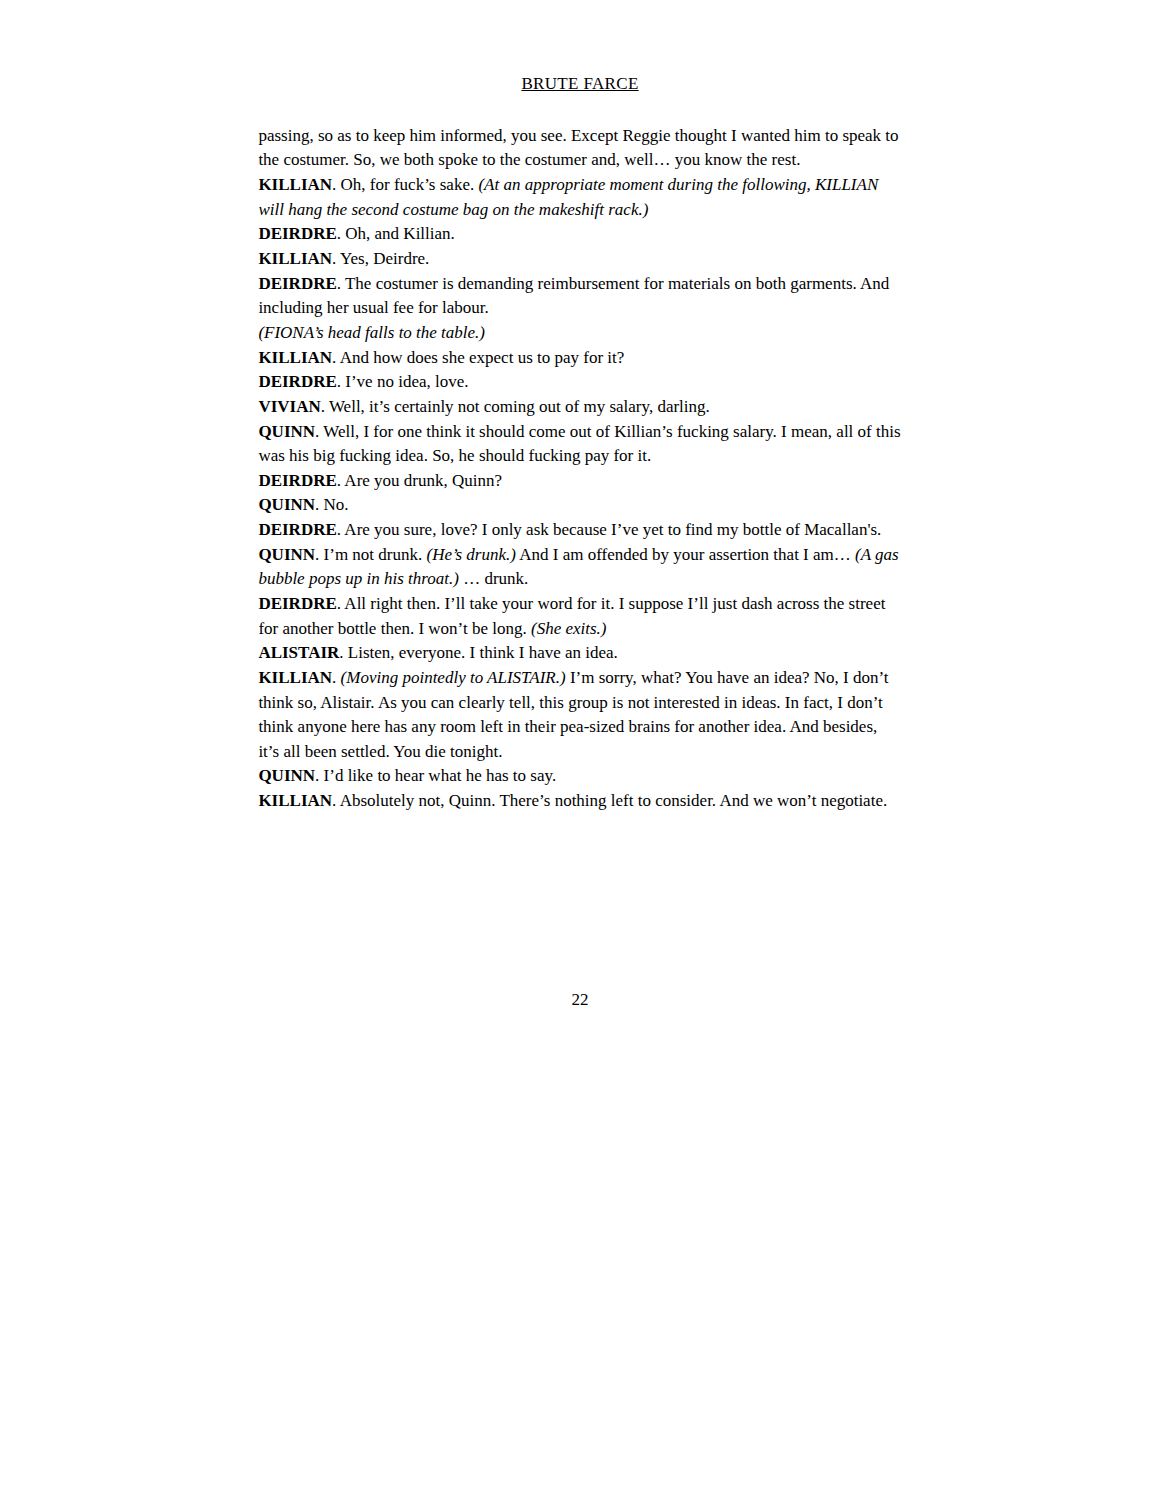BRUTE FARCE
passing, so as to keep him informed, you see. Except Reggie thought I wanted him to speak to the costumer. So, we both spoke to the costumer and, well… you know the rest.
KILLIAN. Oh, for fuck’s sake. (At an appropriate moment during the following, KILLIAN will hang the second costume bag on the makeshift rack.)
DEIRDRE. Oh, and Killian.
KILLIAN. Yes, Deirdre.
DEIRDRE. The costumer is demanding reimbursement for materials on both garments. And including her usual fee for labour.
(FIONA’s head falls to the table.)
KILLIAN. And how does she expect us to pay for it?
DEIRDRE. I’ve no idea, love.
VIVIAN. Well, it’s certainly not coming out of my salary, darling.
QUINN. Well, I for one think it should come out of Killian’s fucking salary. I mean, all of this was his big fucking idea. So, he should fucking pay for it.
DEIRDRE. Are you drunk, Quinn?
QUINN. No.
DEIRDRE. Are you sure, love? I only ask because I’ve yet to find my bottle of Macallan's.
QUINN. I’m not drunk. (He’s drunk.) And I am offended by your assertion that I am… (A gas bubble pops up in his throat.) … drunk.
DEIRDRE. All right then. I’ll take your word for it. I suppose I’ll just dash across the street for another bottle then. I won’t be long. (She exits.)
ALISTAIR. Listen, everyone. I think I have an idea.
KILLIAN. (Moving pointedly to ALISTAIR.) I’m sorry, what? You have an idea? No, I don’t think so, Alistair. As you can clearly tell, this group is not interested in ideas. In fact, I don’t think anyone here has any room left in their pea-sized brains for another idea. And besides, it’s all been settled. You die tonight.
QUINN. I’d like to hear what he has to say.
KILLIAN. Absolutely not, Quinn. There’s nothing left to consider. And we won’t negotiate.
22